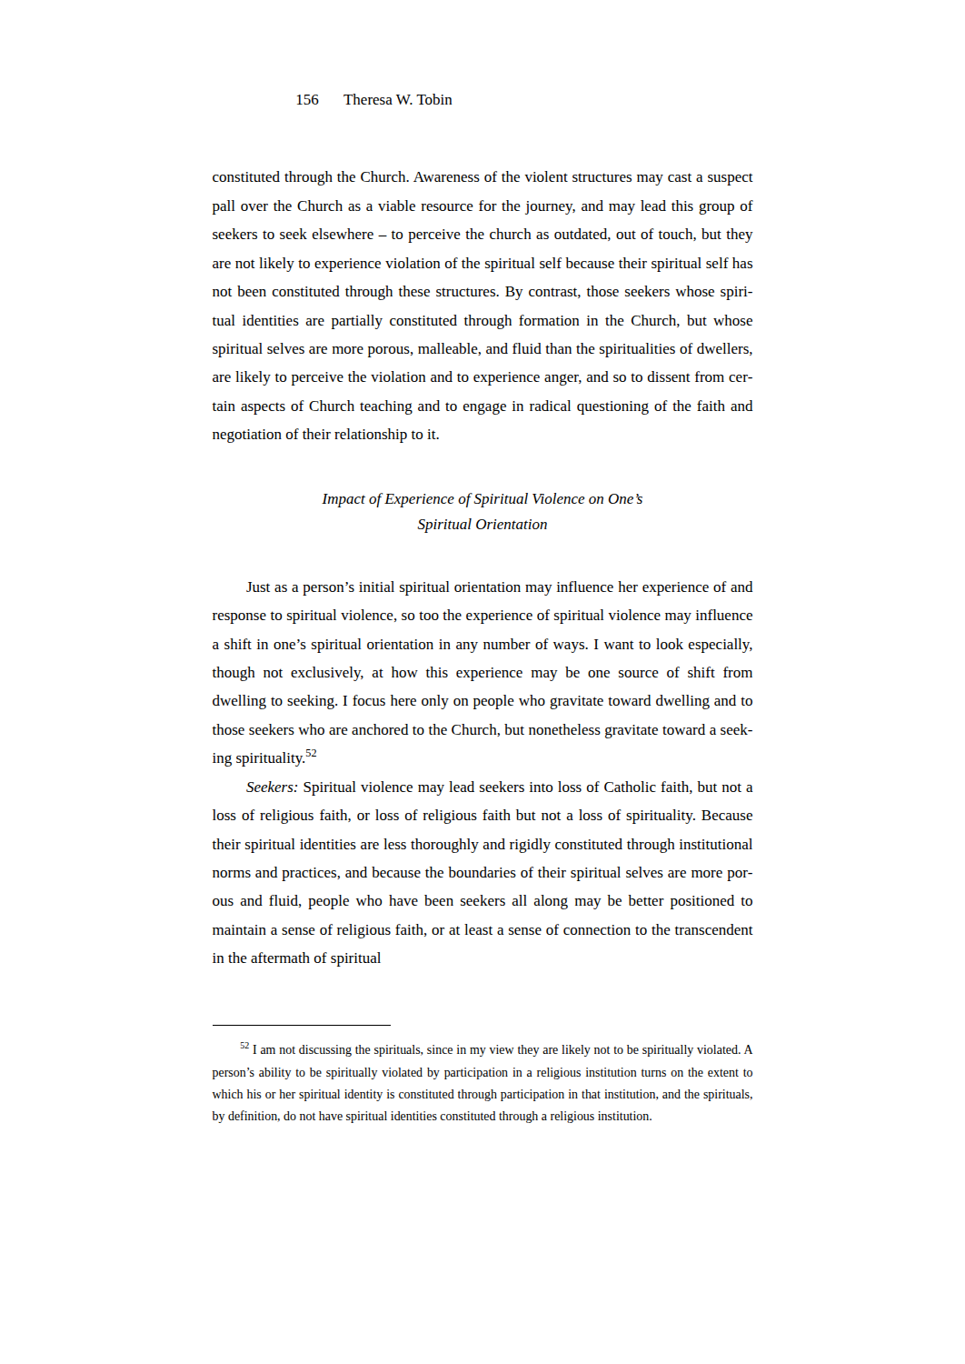156 Theresa W. Tobin
constituted through the Church. Awareness of the violent structures may cast a suspect pall over the Church as a viable resource for the journey, and may lead this group of seekers to seek elsewhere – to perceive the church as outdated, out of touch, but they are not likely to experience violation of the spiritual self because their spiritual self has not been constituted through these structures. By contrast, those seekers whose spiritual identities are partially constituted through formation in the Church, but whose spiritual selves are more porous, malleable, and fluid than the spiritualities of dwellers, are likely to perceive the violation and to experience anger, and so to dissent from certain aspects of Church teaching and to engage in radical questioning of the faith and negotiation of their relationship to it.
Impact of Experience of Spiritual Violence on One’s
Spiritual Orientation
Just as a person’s initial spiritual orientation may influence her experience of and response to spiritual violence, so too the experience of spiritual violence may influence a shift in one’s spiritual orientation in any number of ways. I want to look especially, though not exclusively, at how this experience may be one source of shift from dwelling to seeking. I focus here only on people who gravitate toward dwelling and to those seekers who are anchored to the Church, but nonetheless gravitate toward a seeking spirituality.52
Seekers: Spiritual violence may lead seekers into loss of Catholic faith, but not a loss of religious faith, or loss of religious faith but not a loss of spirituality. Because their spiritual identities are less thoroughly and rigidly constituted through institutional norms and practices, and because the boundaries of their spiritual selves are more porous and fluid, people who have been seekers all along may be better positioned to maintain a sense of religious faith, or at least a sense of connection to the transcendent in the aftermath of spiritual
52 I am not discussing the spirituals, since in my view they are likely not to be spiritually violated. A person’s ability to be spiritually violated by participation in a religious institution turns on the extent to which his or her spiritual identity is constituted through participation in that institution, and the spirituals, by definition, do not have spiritual identities constituted through a religious institution.